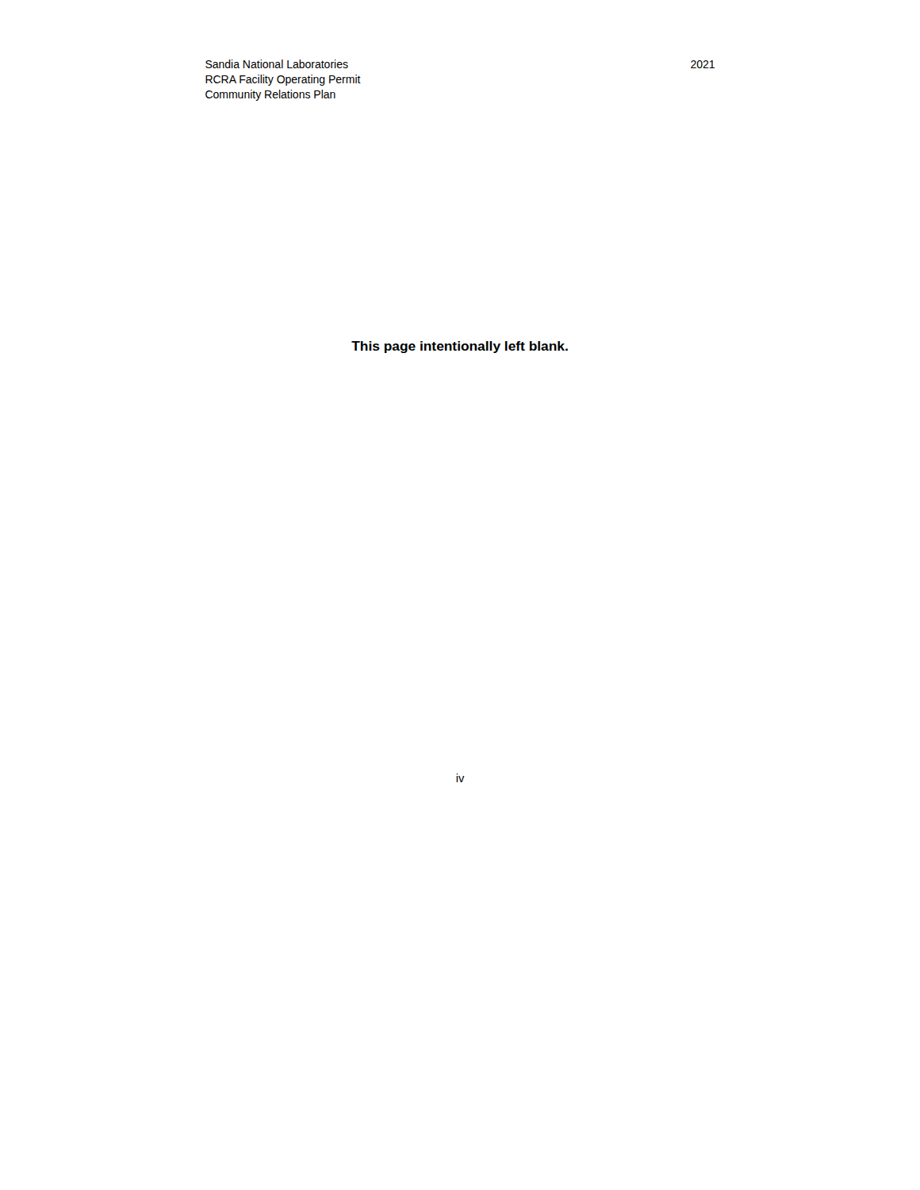Sandia National Laboratories
RCRA Facility Operating Permit
Community Relations Plan
2021
This page intentionally left blank.
iv